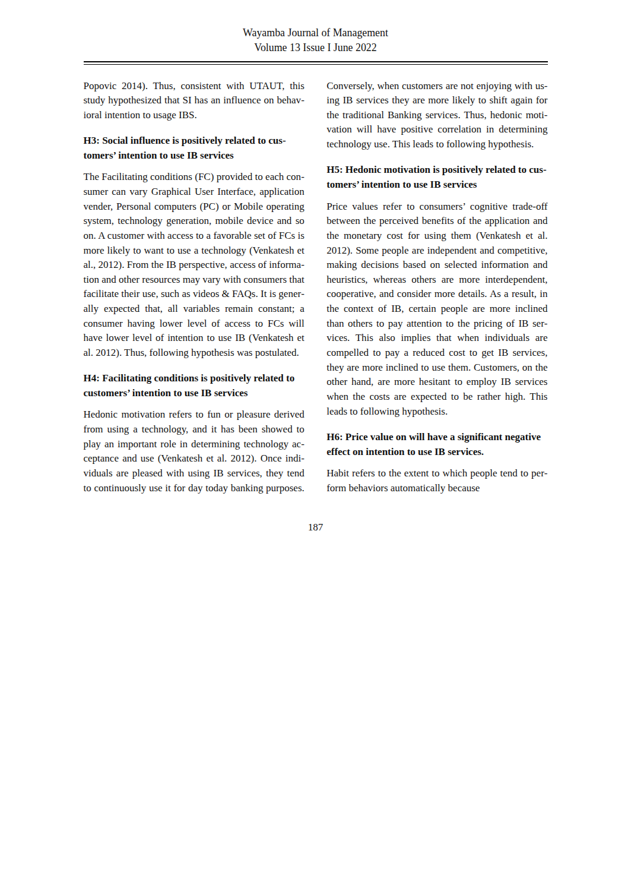Wayamba Journal of Management Volume 13 Issue I June 2022
Popovic 2014). Thus, consistent with UTAUT, this study hypothesized that SI has an influence on behavioral intention to usage IBS.
H3: Social influence is positively related to customers’ intention to use IB services
The Facilitating conditions (FC) provided to each consumer can vary Graphical User Interface, application vender, Personal computers (PC) or Mobile operating system, technology generation, mobile device and so on. A customer with access to a favorable set of FCs is more likely to want to use a technology (Venkatesh et al., 2012). From the IB perspective, access of information and other resources may vary with consumers that facilitate their use, such as videos & FAQs. It is generally expected that, all variables remain constant; a consumer having lower level of access to FCs will have lower level of intention to use IB (Venkatesh et al. 2012). Thus, following hypothesis was postulated.
H4: Facilitating conditions is positively related to customers’ intention to use IB services
Hedonic motivation refers to fun or pleasure derived from using a technology, and it has been showed to play an important role in determining technology acceptance and use (Venkatesh et al. 2012). Once individuals are pleased with using IB services, they tend to continuously use it for day today banking purposes. Conversely, when customers are not enjoying with using IB services they are more likely to shift again for the traditional Banking services. Thus, hedonic motivation will have positive correlation in determining technology use. This leads to following hypothesis.
H5: Hedonic motivation is positively related to customers’ intention to use IB services
Price values refer to consumers’ cognitive trade-off between the perceived benefits of the application and the monetary cost for using them (Venkatesh et al. 2012). Some people are independent and competitive, making decisions based on selected information and heuristics, whereas others are more interdependent, cooperative, and consider more details. As a result, in the context of IB, certain people are more inclined than others to pay attention to the pricing of IB services. This also implies that when individuals are compelled to pay a reduced cost to get IB services, they are more inclined to use them. Customers, on the other hand, are more hesitant to employ IB services when the costs are expected to be rather high. This leads to following hypothesis.
H6: Price value on will have a significant negative effect on intention to use IB services.
Habit refers to the extent to which people tend to perform behaviors automatically because
187